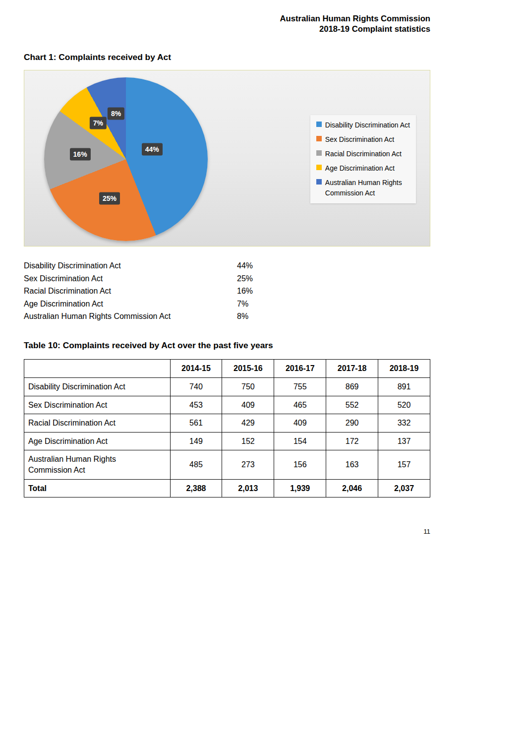Australian Human Rights Commission
2018-19 Complaint statistics
Chart 1: Complaints received by Act
44% 25% 16% 7% 8%
Disability Discrimination Act
Sex Discrimination Act
Racial Discrimination Act
Age Discrimination Act
Australian Human Rights
Commission Act
| Disability Discrimination Act | 44% |
| Sex Discrimination Act | 25% |
| Racial Discrimination Act | 16% |
| Age Discrimination Act | 7% |
| Australian Human Rights Commission Act | 8% |
Table 10: Complaints received by Act over the past five years
| | 2014-15 | 2015-16 | 2016-17 | 2017-18 | 2018-19 |
| --- | --- | --- | --- | --- | --- |
| Disability Discrimination Act | 740 | 750 | 755 | 869 | 891 |
| Sex Discrimination Act | 453 | 409 | 465 | 552 | 520 |
| Racial Discrimination Act | 561 | 429 | 409 | 290 | 332 |
| Age Discrimination Act | 149 | 152 | 154 | 172 | 137 |
| Australian Human Rights Commission Act | 485 | 273 | 156 | 163 | 157 |
| Total | 2,388 | 2,013 | 1,939 | 2,046 | 2,037 |
11